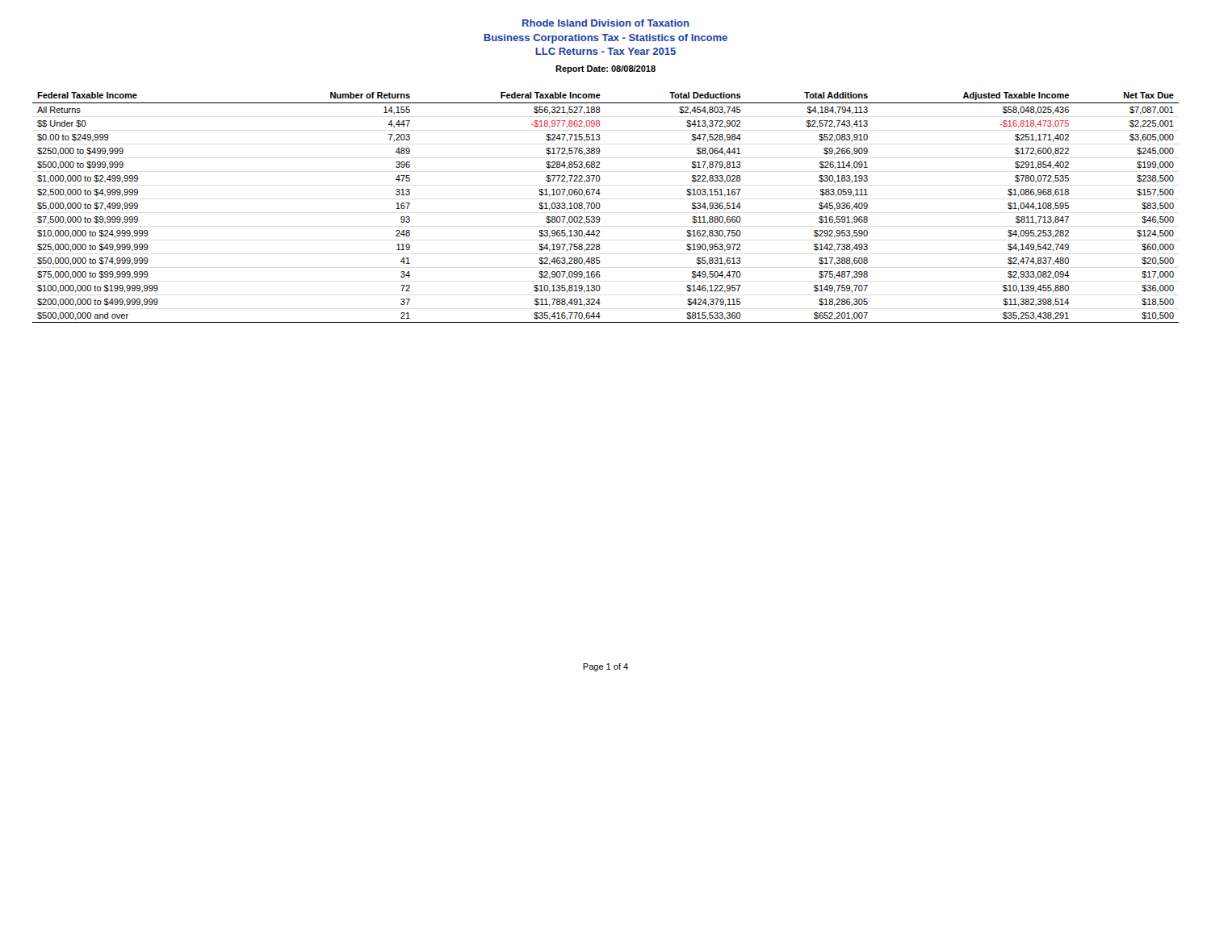Rhode Island Division of Taxation
Business Corporations Tax - Statistics of Income
LLC Returns - Tax Year 2015
Report Date: 08/08/2018
| Federal Taxable Income | Number of Returns | Federal Taxable Income | Total Deductions | Total Additions | Adjusted Taxable Income | Net Tax Due |
| --- | --- | --- | --- | --- | --- | --- |
| All Returns | 14,155 | $56,321,527,188 | $2,454,803,745 | $4,184,794,113 | $58,048,025,436 | $7,087,001 |
| $$ Under $0 | 4,447 | -$18,977,862,098 | $413,372,902 | $2,572,743,413 | -$16,818,473,075 | $2,225,001 |
| $0.00 to $249,999 | 7,203 | $247,715,513 | $47,528,984 | $52,083,910 | $251,171,402 | $3,605,000 |
| $250,000 to $499,999 | 489 | $172,576,389 | $8,064,441 | $9,266,909 | $172,600,822 | $245,000 |
| $500,000 to $999,999 | 396 | $284,853,682 | $17,879,813 | $26,114,091 | $291,854,402 | $199,000 |
| $1,000,000 to $2,499,999 | 475 | $772,722,370 | $22,833,028 | $30,183,193 | $780,072,535 | $238,500 |
| $2,500,000 to $4,999,999 | 313 | $1,107,060,674 | $103,151,167 | $83,059,111 | $1,086,968,618 | $157,500 |
| $5,000,000 to $7,499,999 | 167 | $1,033,108,700 | $34,936,514 | $45,936,409 | $1,044,108,595 | $83,500 |
| $7,500,000 to $9,999,999 | 93 | $807,002,539 | $11,880,660 | $16,591,968 | $811,713,847 | $46,500 |
| $10,000,000 to $24,999,999 | 248 | $3,965,130,442 | $162,830,750 | $292,953,590 | $4,095,253,282 | $124,500 |
| $25,000,000 to $49,999,999 | 119 | $4,197,758,228 | $190,953,972 | $142,738,493 | $4,149,542,749 | $60,000 |
| $50,000,000 to $74,999,999 | 41 | $2,463,280,485 | $5,831,613 | $17,388,608 | $2,474,837,480 | $20,500 |
| $75,000,000 to $99,999,999 | 34 | $2,907,099,166 | $49,504,470 | $75,487,398 | $2,933,082,094 | $17,000 |
| $100,000,000 to $199,999,999 | 72 | $10,135,819,130 | $146,122,957 | $149,759,707 | $10,139,455,880 | $36,000 |
| $200,000,000 to $499,999,999 | 37 | $11,788,491,324 | $424,379,115 | $18,286,305 | $11,382,398,514 | $18,500 |
| $500,000,000 and over | 21 | $35,416,770,644 | $815,533,360 | $652,201,007 | $35,253,438,291 | $10,500 |
Page 1 of 4